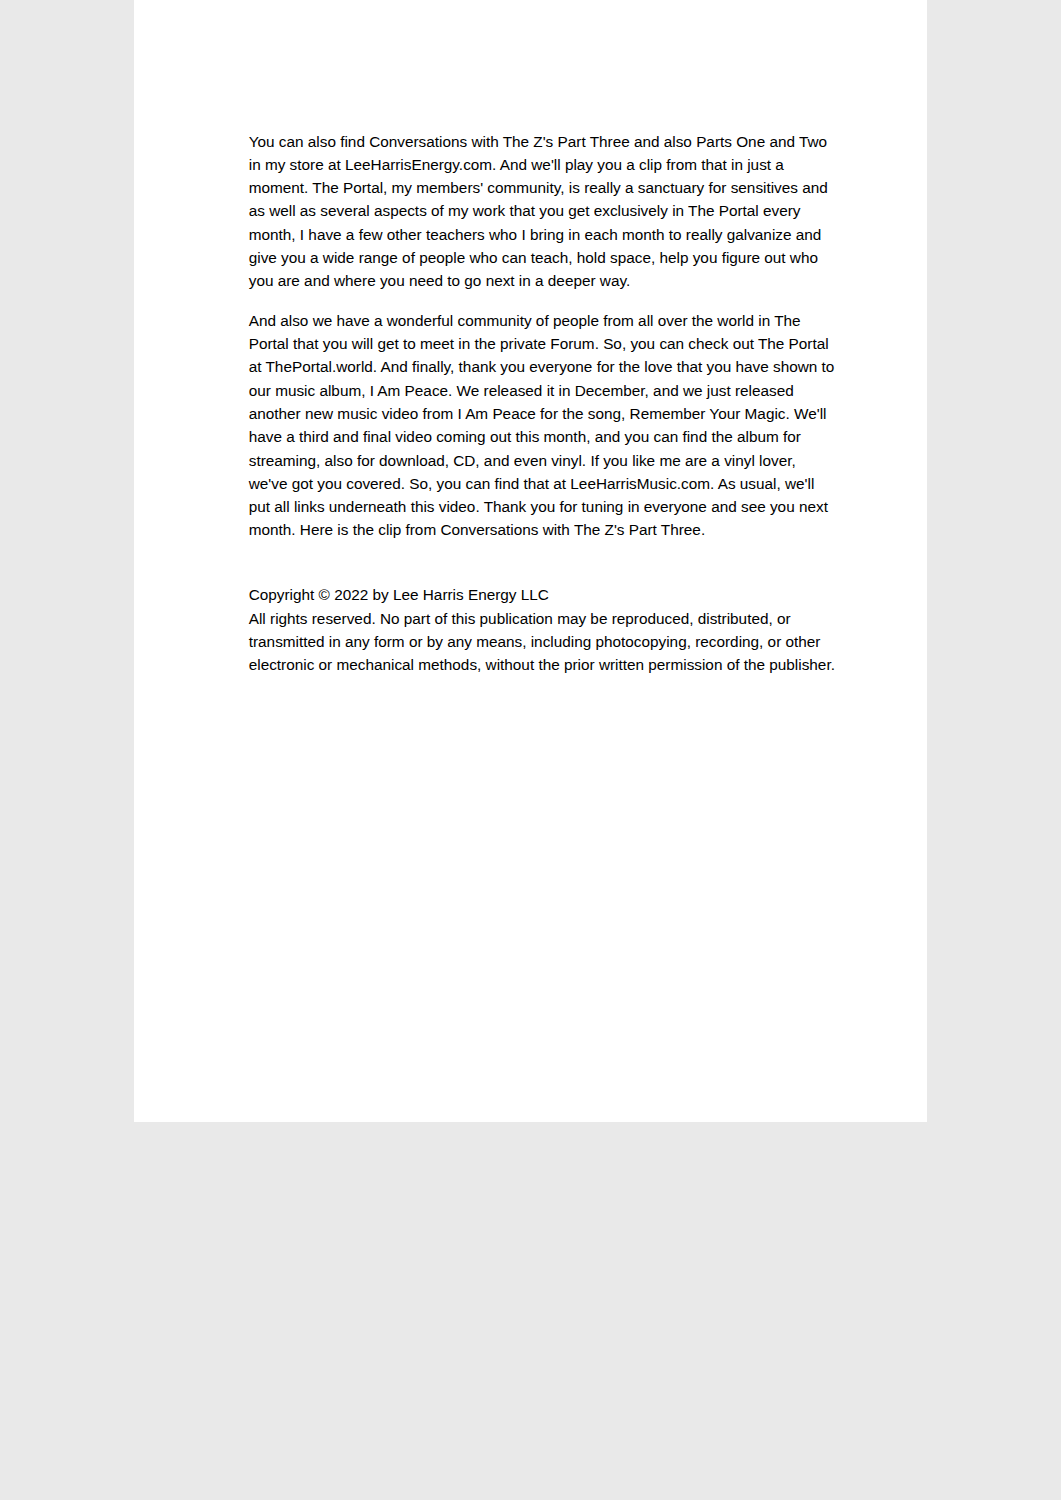You can also find Conversations with The Z's Part Three and also Parts One and Two in my store at LeeHarrisEnergy.com. And we'll play you a clip from that in just a moment. The Portal, my members' community, is really a sanctuary for sensitives and as well as several aspects of my work that you get exclusively in The Portal every month, I have a few other teachers who I bring in each month to really galvanize and give you a wide range of people who can teach, hold space, help you figure out who you are and where you need to go next in a deeper way.
And also we have a wonderful community of people from all over the world in The Portal that you will get to meet in the private Forum. So, you can check out The Portal at ThePortal.world. And finally, thank you everyone for the love that you have shown to our music album, I Am Peace. We released it in December, and we just released another new music video from I Am Peace for the song, Remember Your Magic. We'll have a third and final video coming out this month, and you can find the album for streaming, also for download, CD, and even vinyl. If you like me are a vinyl lover, we've got you covered. So, you can find that at LeeHarrisMusic.com. As usual, we'll put all links underneath this video. Thank you for tuning in everyone and see you next month. Here is the clip from Conversations with The Z's Part Three.
Copyright © 2022 by Lee Harris Energy LLC
All rights reserved. No part of this publication may be reproduced, distributed, or transmitted in any form or by any means, including photocopying, recording, or other electronic or mechanical methods, without the prior written permission of the publisher.